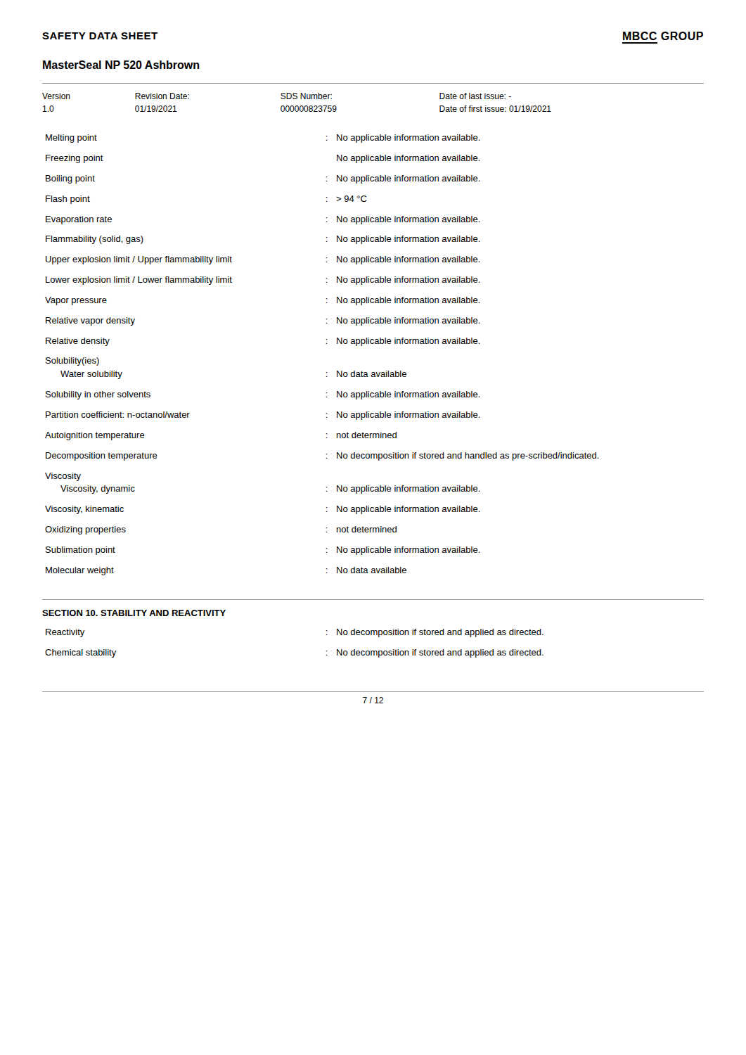MBCC GROUP
SAFETY DATA SHEET
MasterSeal NP 520 Ashbrown
| Version 1.0 | Revision Date: 01/19/2021 | SDS Number: 000000823759 | Date of last issue: - Date of first issue: 01/19/2021 |
| Melting point | : | No applicable information available. |
| Freezing point | | No applicable information available. |
| Boiling point | : | No applicable information available. |
| Flash point | : | > 94 °C |
| Evaporation rate | : | No applicable information available. |
| Flammability (solid, gas) | : | No applicable information available. |
| Upper explosion limit / Upper flammability limit | : | No applicable information available. |
| Lower explosion limit / Lower flammability limit | : | No applicable information available. |
| Vapor pressure | : | No applicable information available. |
| Relative vapor density | : | No applicable information available. |
| Relative density | : | No applicable information available. |
| Solubility(ies) Water solubility | : | No data available |
| Solubility in other solvents | : | No applicable information available. |
| Partition coefficient: n-octanol/water | : | No applicable information available. |
| Autoignition temperature | : | not determined |
| Decomposition temperature | : | No decomposition if stored and handled as pre-scribed/indicated. |
| Viscosity Viscosity, dynamic | : | No applicable information available. |
| Viscosity, kinematic | : | No applicable information available. |
| Oxidizing properties | : | not determined |
| Sublimation point | : | No applicable information available. |
| Molecular weight | : | No data available |
SECTION 10. STABILITY AND REACTIVITY
| Reactivity | : | No decomposition if stored and applied as directed. |
| Chemical stability | : | No decomposition if stored and applied as directed. |
7 / 12